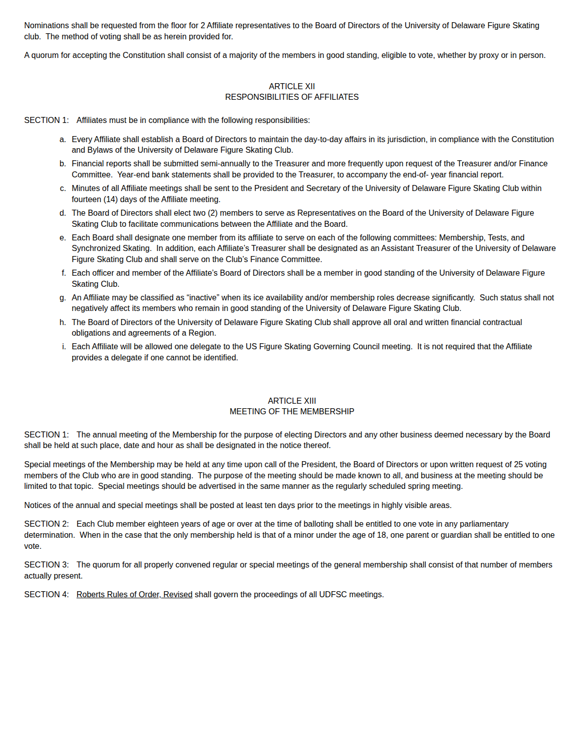Nominations shall be requested from the floor for 2 Affiliate representatives to the Board of Directors of the University of Delaware Figure Skating club. The method of voting shall be as herein provided for.
A quorum for accepting the Constitution shall consist of a majority of the members in good standing, eligible to vote, whether by proxy or in person.
ARTICLE XII RESPONSIBILITIES OF AFFILIATES
SECTION 1: Affiliates must be in compliance with the following responsibilities:
Every Affiliate shall establish a Board of Directors to maintain the day-to-day affairs in its jurisdiction, in compliance with the Constitution and Bylaws of the University of Delaware Figure Skating Club.
Financial reports shall be submitted semi-annually to the Treasurer and more frequently upon request of the Treasurer and/or Finance Committee. Year-end bank statements shall be provided to the Treasurer, to accompany the end-of- year financial report.
Minutes of all Affiliate meetings shall be sent to the President and Secretary of the University of Delaware Figure Skating Club within fourteen (14) days of the Affiliate meeting.
The Board of Directors shall elect two (2) members to serve as Representatives on the Board of the University of Delaware Figure Skating Club to facilitate communications between the Affiliate and the Board.
Each Board shall designate one member from its affiliate to serve on each of the following committees: Membership, Tests, and Synchronized Skating. In addition, each Affiliate’s Treasurer shall be designated as an Assistant Treasurer of the University of Delaware Figure Skating Club and shall serve on the Club’s Finance Committee.
Each officer and member of the Affiliate’s Board of Directors shall be a member in good standing of the University of Delaware Figure Skating Club.
An Affiliate may be classified as “inactive” when its ice availability and/or membership roles decrease significantly. Such status shall not negatively affect its members who remain in good standing of the University of Delaware Figure Skating Club.
The Board of Directors of the University of Delaware Figure Skating Club shall approve all oral and written financial contractual obligations and agreements of a Region.
Each Affiliate will be allowed one delegate to the US Figure Skating Governing Council meeting. It is not required that the Affiliate provides a delegate if one cannot be identified.
ARTICLE XIII MEETING OF THE MEMBERSHIP
SECTION 1: The annual meeting of the Membership for the purpose of electing Directors and any other business deemed necessary by the Board shall be held at such place, date and hour as shall be designated in the notice thereof.
Special meetings of the Membership may be held at any time upon call of the President, the Board of Directors or upon written request of 25 voting members of the Club who are in good standing. The purpose of the meeting should be made known to all, and business at the meeting should be limited to that topic. Special meetings should be advertised in the same manner as the regularly scheduled spring meeting.
Notices of the annual and special meetings shall be posted at least ten days prior to the meetings in highly visible areas.
SECTION 2: Each Club member eighteen years of age or over at the time of balloting shall be entitled to one vote in any parliamentary determination. When in the case that the only membership held is that of a minor under the age of 18, one parent or guardian shall be entitled to one vote.
SECTION 3: The quorum for all properly convened regular or special meetings of the general membership shall consist of that number of members actually present.
SECTION 4: Roberts Rules of Order, Revised shall govern the proceedings of all UDFSC meetings.